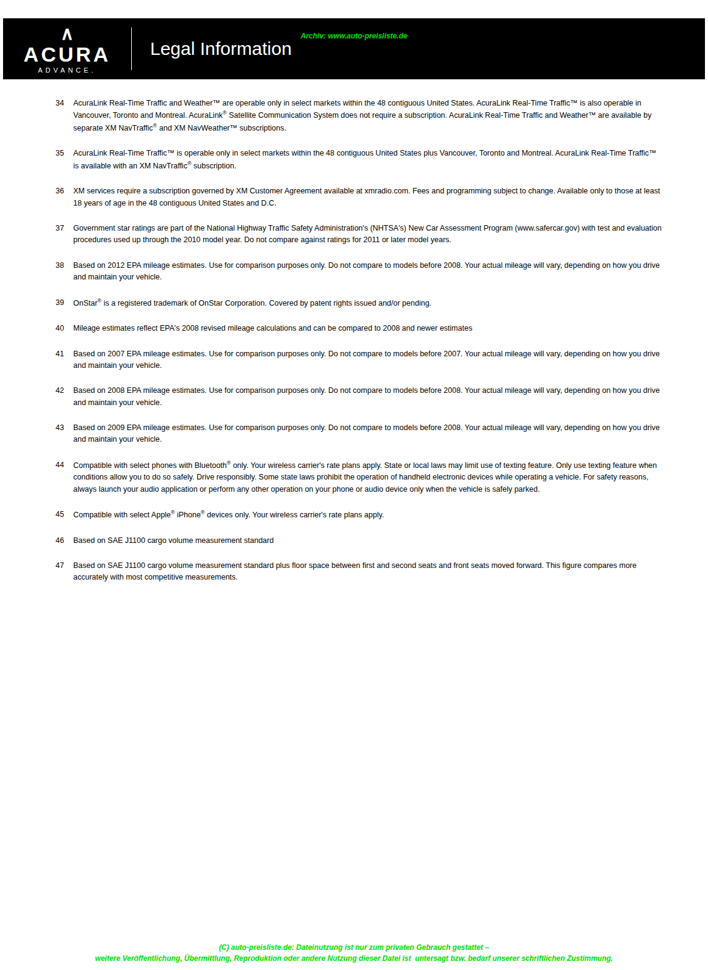Archiv: www.auto-preisliste.de
∧ ACURA ADVANCE.
Legal Information
34 AcuraLink Real-Time Traffic and Weather™ are operable only in select markets within the 48 contiguous United States. AcuraLink Real-Time Traffic™ is also operable in Vancouver, Toronto and Montreal. AcuraLink® Satellite Communication System does not require a subscription. AcuraLink Real-Time Traffic and Weather™ are available by separate XM NavTraffic® and XM NavWeather™ subscriptions.
35 AcuraLink Real-Time Traffic™ is operable only in select markets within the 48 contiguous United States plus Vancouver, Toronto and Montreal. AcuraLink Real-Time Traffic™ is available with an XM NavTraffic® subscription.
36 XM services require a subscription governed by XM Customer Agreement available at xmradio.com. Fees and programming subject to change. Available only to those at least 18 years of age in the 48 contiguous United States and D.C.
37 Government star ratings are part of the National Highway Traffic Safety Administration's (NHTSA's) New Car Assessment Program (www.safercar.gov) with test and evaluation procedures used up through the 2010 model year. Do not compare against ratings for 2011 or later model years.
38 Based on 2012 EPA mileage estimates. Use for comparison purposes only. Do not compare to models before 2008. Your actual mileage will vary, depending on how you drive and maintain your vehicle.
39 OnStar® is a registered trademark of OnStar Corporation. Covered by patent rights issued and/or pending.
40 Mileage estimates reflect EPA's 2008 revised mileage calculations and can be compared to 2008 and newer estimates
41 Based on 2007 EPA mileage estimates. Use for comparison purposes only. Do not compare to models before 2007. Your actual mileage will vary, depending on how you drive and maintain your vehicle.
42 Based on 2008 EPA mileage estimates. Use for comparison purposes only. Do not compare to models before 2008. Your actual mileage will vary, depending on how you drive and maintain your vehicle.
43 Based on 2009 EPA mileage estimates. Use for comparison purposes only. Do not compare to models before 2008. Your actual mileage will vary, depending on how you drive and maintain your vehicle.
44 Compatible with select phones with Bluetooth® only. Your wireless carrier's rate plans apply. State or local laws may limit use of texting feature. Only use texting feature when conditions allow you to do so safely. Drive responsibly. Some state laws prohibit the operation of handheld electronic devices while operating a vehicle. For safety reasons, always launch your audio application or perform any other operation on your phone or audio device only when the vehicle is safely parked.
45 Compatible with select Apple® iPhone® devices only. Your wireless carrier's rate plans apply.
46 Based on SAE J1100 cargo volume measurement standard
47 Based on SAE J1100 cargo volume measurement standard plus floor space between first and second seats and front seats moved forward. This figure compares more accurately with most competitive measurements.
(C) auto-preisliste.de: Dateinutzung ist nur zum privaten Gebrauch gestattet –
weitere Veröffentlichung, Übermittlung, Reproduktion oder andere Nutzung dieser Datei ist untersagt bzw. bedarf unserer schriftlichen Zustimmung.